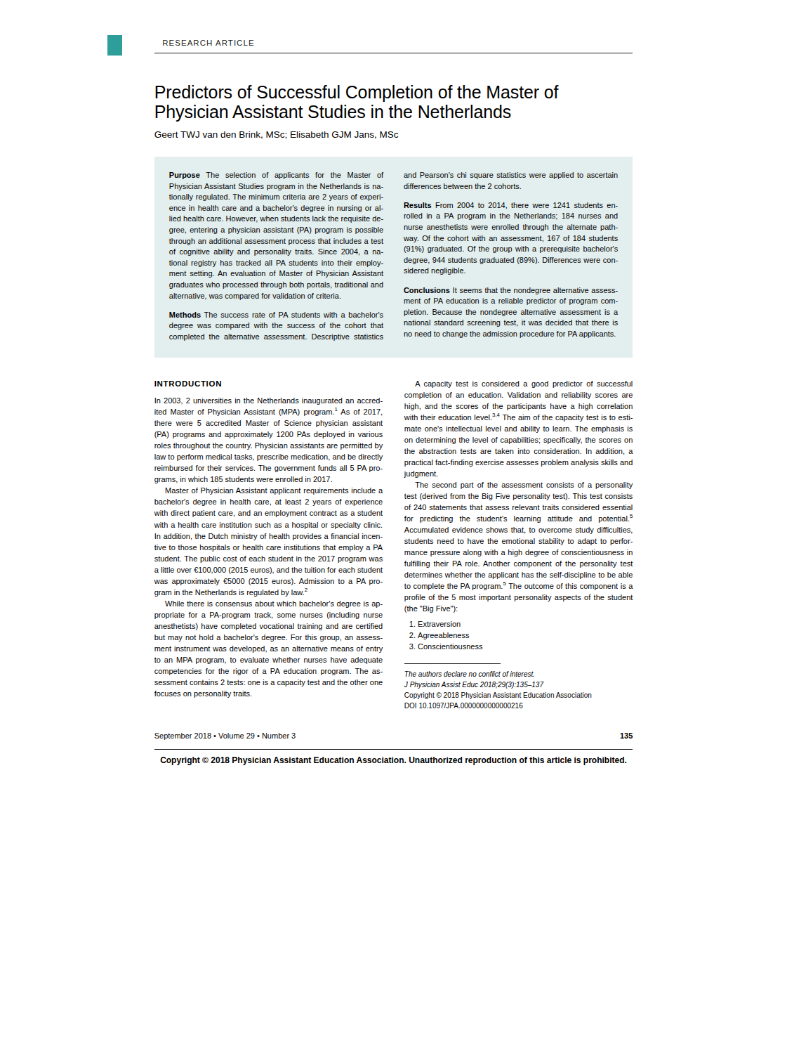RESEARCH ARTICLE
Predictors of Successful Completion of the Master of Physician Assistant Studies in the Netherlands
Geert TWJ van den Brink, MSc; Elisabeth GJM Jans, MSc
Purpose The selection of applicants for the Master of Physician Assistant Studies program in the Netherlands is nationally regulated. The minimum criteria are 2 years of experience in health care and a bachelor's degree in nursing or allied health care. However, when students lack the requisite degree, entering a physician assistant (PA) program is possible through an additional assessment process that includes a test of cognitive ability and personality traits. Since 2004, a national registry has tracked all PA students into their employment setting. An evaluation of Master of Physician Assistant graduates who processed through both portals, traditional and alternative, was compared for validation of criteria.
Methods The success rate of PA students with a bachelor's degree was compared with the success of the cohort that completed the alternative assessment. Descriptive statistics and Pearson's chi square statistics were applied to ascertain differences between the 2 cohorts.
Results From 2004 to 2014, there were 1241 students enrolled in a PA program in the Netherlands; 184 nurses and nurse anesthetists were enrolled through the alternate pathway. Of the cohort with an assessment, 167 of 184 students (91%) graduated. Of the group with a prerequisite bachelor's degree, 944 students graduated (89%). Differences were considered negligible.
Conclusions It seems that the nondegree alternative assessment of PA education is a reliable predictor of program completion. Because the nondegree alternative assessment is a national standard screening test, it was decided that there is no need to change the admission procedure for PA applicants.
INTRODUCTION
In 2003, 2 universities in the Netherlands inaugurated an accredited Master of Physician Assistant (MPA) program.1 As of 2017, there were 5 accredited Master of Science physician assistant (PA) programs and approximately 1200 PAs deployed in various roles throughout the country. Physician assistants are permitted by law to perform medical tasks, prescribe medication, and be directly reimbursed for their services. The government funds all 5 PA programs, in which 185 students were enrolled in 2017.
Master of Physician Assistant applicant requirements include a bachelor's degree in health care, at least 2 years of experience with direct patient care, and an employment contract as a student with a health care institution such as a hospital or specialty clinic. In addition, the Dutch ministry of health provides a financial incentive to those hospitals or health care institutions that employ a PA student. The public cost of each student in the 2017 program was a little over €100,000 (2015 euros), and the tuition for each student was approximately €5000 (2015 euros). Admission to a PA program in the Netherlands is regulated by law.2
While there is consensus about which bachelor's degree is appropriate for a PA-program track, some nurses (including nurse anesthetists) have completed vocational training and are certified but may not hold a bachelor's degree. For this group, an assessment instrument was developed, as an alternative means of entry to an MPA program, to evaluate whether nurses have adequate competencies for the rigor of a PA education program. The assessment contains 2 tests: one is a capacity test and the other one focuses on personality traits.
A capacity test is considered a good predictor of successful completion of an education. Validation and reliability scores are high, and the scores of the participants have a high correlation with their education level.3,4 The aim of the capacity test is to estimate one's intellectual level and ability to learn. The emphasis is on determining the level of capabilities; specifically, the scores on the abstraction tests are taken into consideration. In addition, a practical fact-finding exercise assesses problem analysis skills and judgment.
The second part of the assessment consists of a personality test (derived from the Big Five personality test). This test consists of 240 statements that assess relevant traits considered essential for predicting the student's learning attitude and potential.5 Accumulated evidence shows that, to overcome study difficulties, students need to have the emotional stability to adapt to performance pressure along with a high degree of conscientiousness in fulfilling their PA role. Another component of the personality test determines whether the applicant has the self-discipline to be able to complete the PA program.5 The outcome of this component is a profile of the 5 most important personality aspects of the student (the "Big Five"):
Extraversion
Agreeableness
Conscientiousness
The authors declare no conflict of interest.
J Physician Assist Educ 2018;29(3):135–137
Copyright © 2018 Physician Assistant Education Association
DOI 10.1097/JPA.0000000000000216
September 2018 • Volume 29 • Number 3 135
Copyright © 2018 Physician Assistant Education Association. Unauthorized reproduction of this article is prohibited.